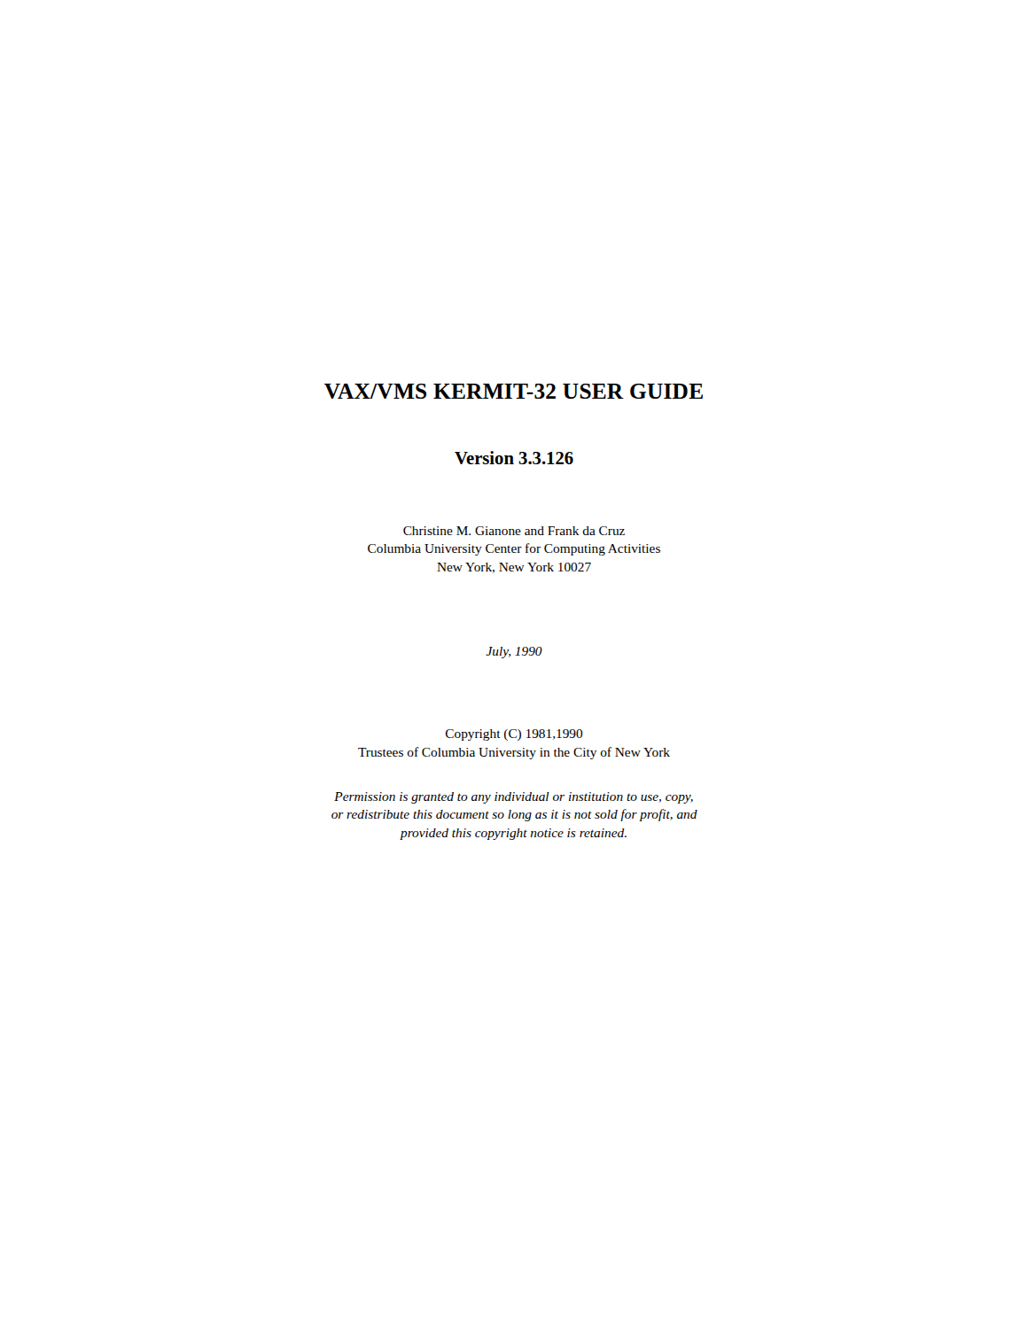VAX/VMS KERMIT-32 USER GUIDE
Version 3.3.126
Christine M. Gianone and Frank da Cruz
Columbia University Center for Computing Activities
New York, New York 10027
July, 1990
Copyright (C) 1981,1990
Trustees of Columbia University in the City of New York
Permission is granted to any individual or institution to use, copy,
or redistribute this document so long as it is not sold for profit, and
provided this copyright notice is retained.